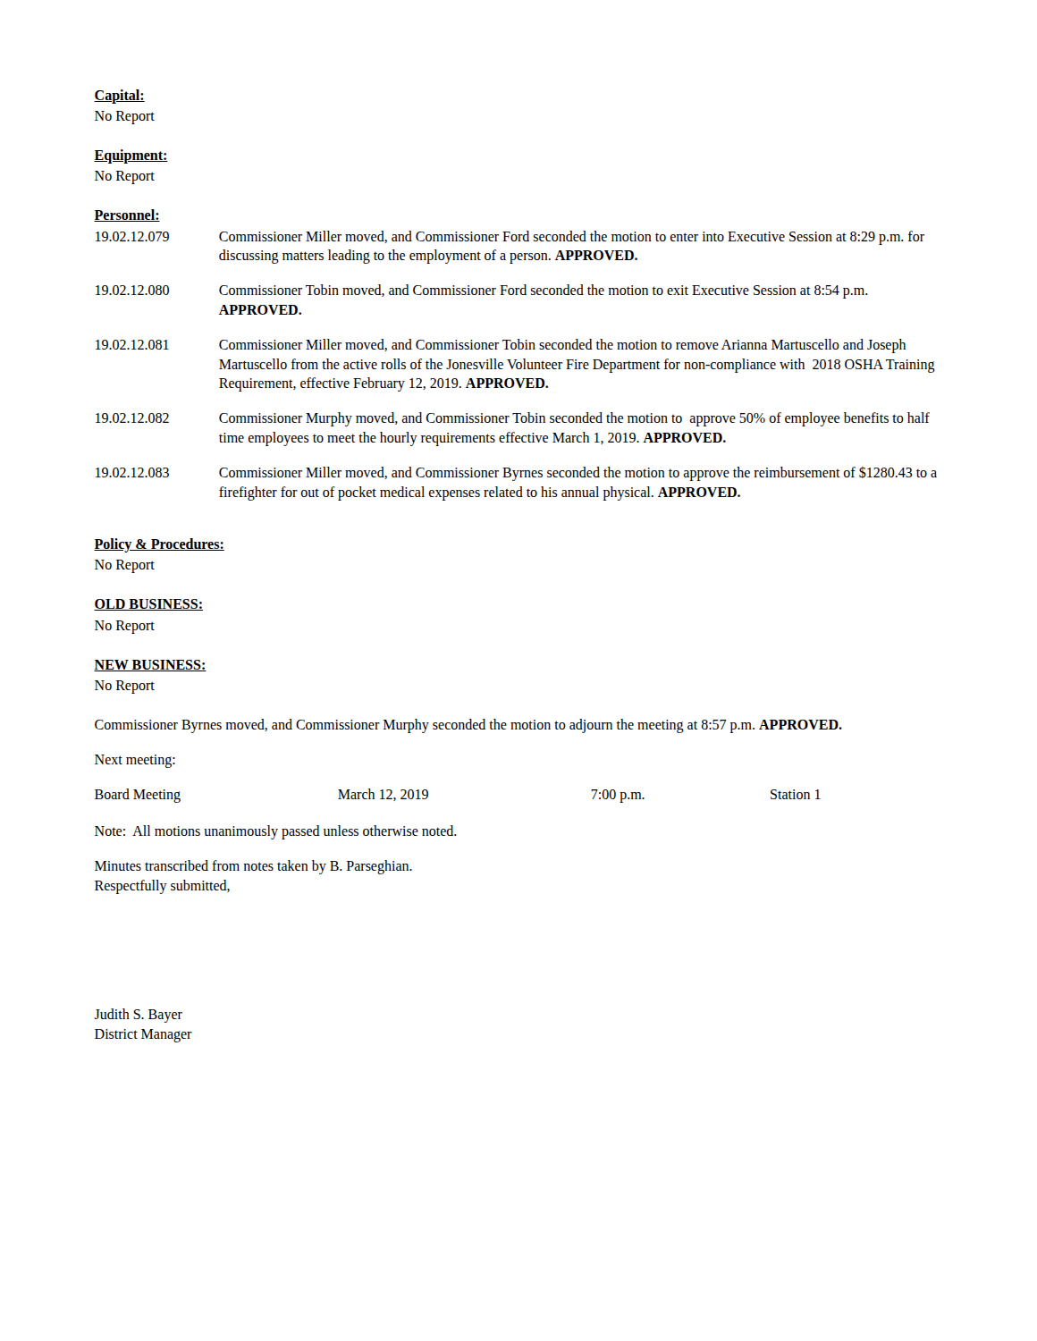Capital:
No Report
Equipment:
No Report
Personnel:
| 19.02.12.079 | Commissioner Miller moved, and Commissioner Ford seconded the motion to enter into Executive Session at 8:29 p.m. for discussing matters leading to the employment of a person. APPROVED. |
| 19.02.12.080 | Commissioner Tobin moved, and Commissioner Ford seconded the motion to exit Executive Session at 8:54 p.m. APPROVED. |
| 19.02.12.081 | Commissioner Miller moved, and Commissioner Tobin seconded the motion to remove Arianna Martuscello and Joseph Martuscello from the active rolls of the Jonesville Volunteer Fire Department for non-compliance with 2018 OSHA Training Requirement, effective February 12, 2019. APPROVED. |
| 19.02.12.082 | Commissioner Murphy moved, and Commissioner Tobin seconded the motion to approve 50% of employee benefits to half time employees to meet the hourly requirements effective March 1, 2019. APPROVED. |
| 19.02.12.083 | Commissioner Miller moved, and Commissioner Byrnes seconded the motion to approve the reimbursement of $1280.43 to a firefighter for out of pocket medical expenses related to his annual physical. APPROVED. |
Policy & Procedures:
No Report
OLD BUSINESS:
No Report
NEW BUSINESS:
No Report
Commissioner Byrnes moved, and Commissioner Murphy seconded the motion to adjourn the meeting at 8:57 p.m. APPROVED.
Next meeting:
| Board Meeting | March 12, 2019 | 7:00 p.m. | Station 1 |
Note: All motions unanimously passed unless otherwise noted.
Minutes transcribed from notes taken by B. Parseghian.
Respectfully submitted,
Judith S. Bayer
District Manager